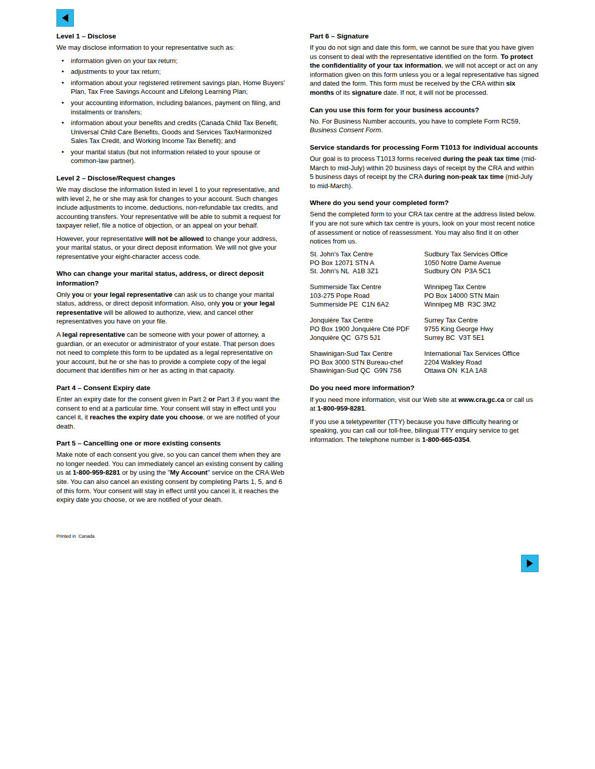Level 1 – Disclose
We may disclose information to your representative such as:
information given on your tax return;
adjustments to your tax return;
information about your registered retirement savings plan, Home Buyers' Plan, Tax Free Savings Account and Lifelong Learning Plan;
your accounting information, including balances, payment on filing, and instalments or transfers;
information about your benefits and credits (Canada Child Tax Benefit, Universal Child Care Benefits, Goods and Services Tax/Harmonized Sales Tax Credit, and Working Income Tax Benefit); and
your marital status (but not information related to your spouse or common-law partner).
Level 2 – Disclose/Request changes
We may disclose the information listed in level 1 to your representative, and with level 2, he or she may ask for changes to your account. Such changes include adjustments to income, deductions, non-refundable tax credits, and accounting transfers. Your representative will be able to submit a request for taxpayer relief, file a notice of objection, or an appeal on your behalf.
However, your representative will not be allowed to change your address, your marital status, or your direct deposit information. We will not give your representative your eight-character access code.
Who can change your marital status, address, or direct deposit information?
Only you or your legal representative can ask us to change your marital status, address, or direct deposit information. Also, only you or your legal representative will be allowed to authorize, view, and cancel other representatives you have on your file.
A legal representative can be someone with your power of attorney, a guardian, or an executor or administrator of your estate. That person does not need to complete this form to be updated as a legal representative on your account, but he or she has to provide a complete copy of the legal document that identifies him or her as acting in that capacity.
Part 4 – Consent Expiry date
Enter an expiry date for the consent given in Part 2 or Part 3 if you want the consent to end at a particular time. Your consent will stay in effect until you cancel it, it reaches the expiry date you choose, or we are notified of your death.
Part 5 – Cancelling one or more existing consents
Make note of each consent you give, so you can cancel them when they are no longer needed. You can immediately cancel an existing consent by calling us at 1-800-959-8281 or by using the "My Account" service on the CRA Web site. You can also cancel an existing consent by completing Parts 1, 5, and 6 of this form. Your consent will stay in effect until you cancel it, it reaches the expiry date you choose, or we are notified of your death.
Part 6 – Signature
If you do not sign and date this form, we cannot be sure that you have given us consent to deal with the representative identified on the form. To protect the confidentiality of your tax information, we will not accept or act on any information given on this form unless you or a legal representative has signed and dated the form. This form must be received by the CRA within six months of its signature date. If not, it will not be processed.
Can you use this form for your business accounts?
No. For Business Number accounts, you have to complete Form RC59, Business Consent Form.
Service standards for processing Form T1013 for individual accounts
Our goal is to process T1013 forms received during the peak tax time (mid-March to mid-July) within 20 business days of receipt by the CRA and within 5 business days of receipt by the CRA during non-peak tax time (mid-July to mid-March).
Where do you send your completed form?
Send the completed form to your CRA tax centre at the address listed below. If you are not sure which tax centre is yours, look on your most recent notice of assessment or notice of reassessment. You may also find it on other notices from us.
St. John's Tax Centre
PO Box 12071 STN A
St. John's NL A1B 3Z1
Sudbury Tax Services Office
1050 Notre Dame Avenue
Sudbury ON P3A 5C1
Summerside Tax Centre
103-275 Pope Road
Summerside PE C1N 6A2
Winnipeg Tax Centre
PO Box 14000 STN Main
Winnipeg MB R3C 3M2
Jonquière Tax Centre
PO Box 1900 Jonquière Cité PDF
Jonquière QC G7S 5J1
Surrey Tax Centre
9755 King George Hwy
Surrey BC V3T 5E1
Shawinigan-Sud Tax Centre
PO Box 3000 STN Bureau-chef
Shawinigan-Sud QC G9N 7S6
International Tax Services Office
2204 Walkley Road
Ottawa ON K1A 1A8
Do you need more information?
If you need more information, visit our Web site at www.cra.gc.ca or call us at 1-800-959-8281.
If you use a teletypewriter (TTY) because you have difficulty hearing or speaking, you can call our toll-free, bilingual TTY enquiry service to get information. The telephone number is 1-800-665-0354.
Printed in Canada